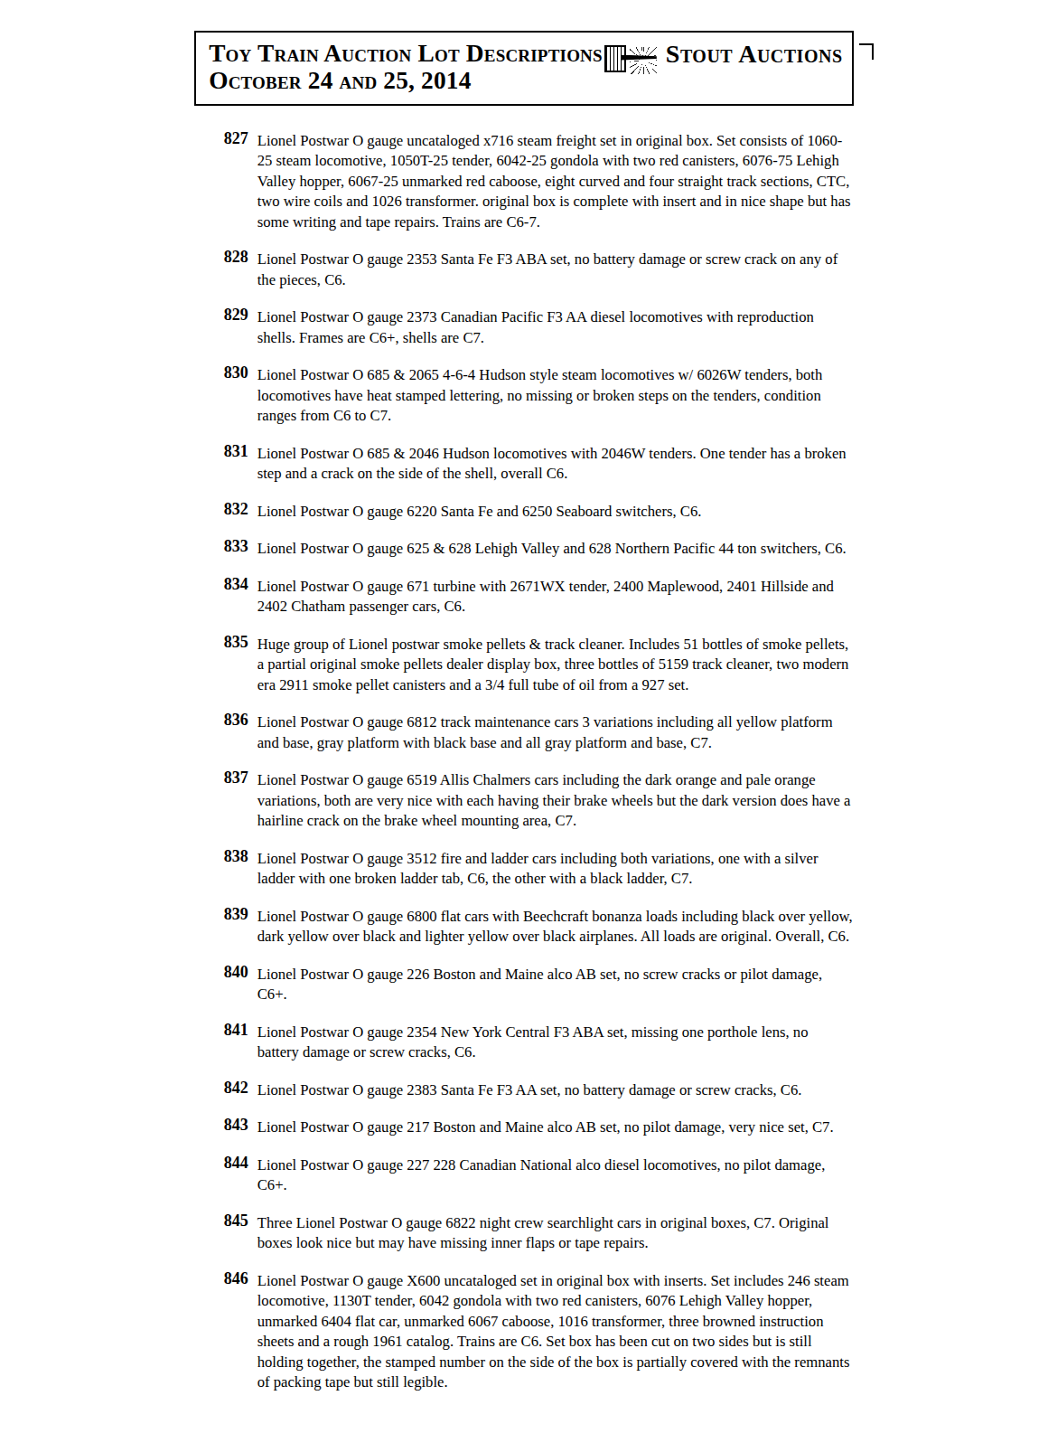Toy Train Auction Lot Descriptions
October 24 and 25, 2014
Stout Auctions
827
Lionel Postwar O gauge uncataloged x716 steam freight set in original box. Set consists of 1060-25 steam locomotive, 1050T-25 tender, 6042-25 gondola with two red canisters, 6076-75 Lehigh Valley hopper, 6067-25 unmarked red caboose, eight curved and four straight track sections, CTC, two wire coils and 1026 transformer. original box is complete with insert and in nice shape but has some writing and tape repairs. Trains are C6-7.
828
Lionel Postwar O gauge 2353 Santa Fe F3 ABA set, no battery damage or screw crack on any of the pieces, C6.
829
Lionel Postwar O gauge 2373 Canadian Pacific F3 AA diesel locomotives with reproduction shells. Frames are C6+, shells are C7.
830
Lionel Postwar O 685 & 2065 4-6-4 Hudson style steam locomotives w/ 6026W tenders, both locomotives have heat stamped lettering, no missing or broken steps on the tenders, condition ranges from C6 to C7.
831
Lionel Postwar O 685 & 2046 Hudson locomotives with 2046W tenders. One tender has a broken step and a crack on the side of the shell, overall C6.
832
Lionel Postwar O gauge 6220 Santa Fe and 6250 Seaboard switchers, C6.
833
Lionel Postwar O gauge 625 & 628 Lehigh Valley and 628 Northern Pacific 44 ton switchers, C6.
834
Lionel Postwar O gauge 671 turbine with 2671WX tender, 2400 Maplewood, 2401 Hillside and 2402 Chatham passenger cars, C6.
835
Huge group of Lionel postwar smoke pellets & track cleaner. Includes 51 bottles of smoke pellets, a partial original smoke pellets dealer display box, three bottles of 5159 track cleaner, two modern era 2911 smoke pellet canisters and a 3/4 full tube of oil from a 927 set.
836
Lionel Postwar O gauge 6812 track maintenance cars 3 variations including all yellow platform and base, gray platform with black base and all gray platform and base, C7.
837
Lionel Postwar O gauge 6519 Allis Chalmers cars including the dark orange and pale orange variations, both are very nice with each having their brake wheels but the dark version does have a hairline crack on the brake wheel mounting area, C7.
838
Lionel Postwar O gauge 3512 fire and ladder cars including both variations, one with a silver ladder with one broken ladder tab, C6, the other with a black ladder, C7.
839
Lionel Postwar O gauge 6800 flat cars with Beechcraft bonanza loads including black over yellow, dark yellow over black and lighter yellow over black airplanes. All loads are original. Overall, C6.
840
Lionel Postwar O gauge 226 Boston and Maine alco AB set, no screw cracks or pilot damage, C6+.
841
Lionel Postwar O gauge 2354 New York Central F3 ABA set, missing one porthole lens, no battery damage or screw cracks, C6.
842
Lionel Postwar O gauge 2383 Santa Fe F3 AA set, no battery damage or screw cracks, C6.
843
Lionel Postwar O gauge 217 Boston and Maine alco AB set, no pilot damage, very nice set, C7.
844
Lionel Postwar O gauge 227 228 Canadian National alco diesel locomotives, no pilot damage, C6+.
845
Three Lionel Postwar O gauge 6822 night crew searchlight cars in original boxes, C7. Original boxes look nice but may have missing inner flaps or tape repairs.
846
Lionel Postwar O gauge X600 uncataloged set in original box with inserts. Set includes 246 steam locomotive, 1130T tender, 6042 gondola with two red canisters, 6076 Lehigh Valley hopper, unmarked 6404 flat car, unmarked 6067 caboose, 1016 transformer, three browned instruction sheets and a rough 1961 catalog. Trains are C6. Set box has been cut on two sides but is still holding together, the stamped number on the side of the box is partially covered with the remnants of packing tape but still legible.